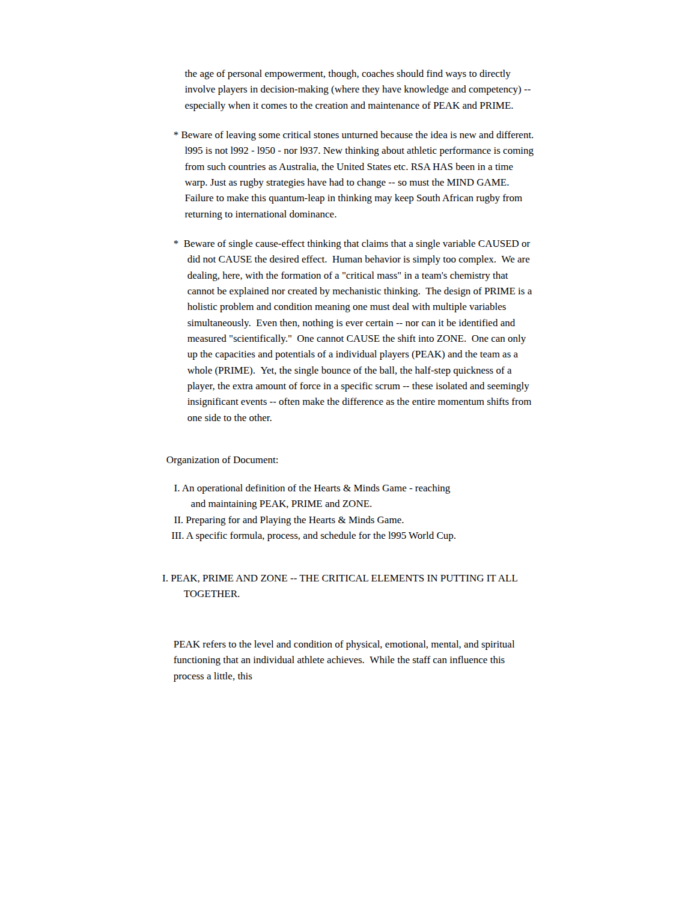the age of personal empowerment, though, coaches should find ways to directly involve players in decision-making (where they have knowledge and competency) -- especially when it comes to the creation and maintenance of PEAK and PRIME.
* Beware of leaving some critical stones unturned because the idea is new and different. l995 is not l992 - l950 - nor l937. New thinking about athletic performance is coming from such countries as Australia, the United States etc. RSA HAS been in a time warp. Just as rugby strategies have had to change -- so must the MIND GAME. Failure to make this quantum-leap in thinking may keep South African rugby from returning to international dominance.
* Beware of single cause-effect thinking that claims that a single variable CAUSED or did not CAUSE the desired effect. Human behavior is simply too complex. We are dealing, here, with the formation of a "critical mass" in a team's chemistry that cannot be explained nor created by mechanistic thinking. The design of PRIME is a holistic problem and condition meaning one must deal with multiple variables simultaneously. Even then, nothing is ever certain -- nor can it be identified and measured "scientifically." One cannot CAUSE the shift into ZONE. One can only up the capacities and potentials of a individual players (PEAK) and the team as a whole (PRIME). Yet, the single bounce of the ball, the half-step quickness of a player, the extra amount of force in a specific scrum -- these isolated and seemingly insignificant events -- often make the difference as the entire momentum shifts from one side to the other.
Organization of Document:
I. An operational definition of the Hearts & Minds Game - reaching
and maintaining PEAK, PRIME and ZONE.
II. Preparing for and Playing the Hearts & Minds Game.
III. A specific formula, process, and schedule for the l995 World Cup.
I. PEAK, PRIME AND ZONE -- THE CRITICAL ELEMENTS IN PUTTING IT ALL TOGETHER.
PEAK refers to the level and condition of physical, emotional, mental, and spiritual functioning that an individual athlete achieves. While the staff can influence this process a little, this